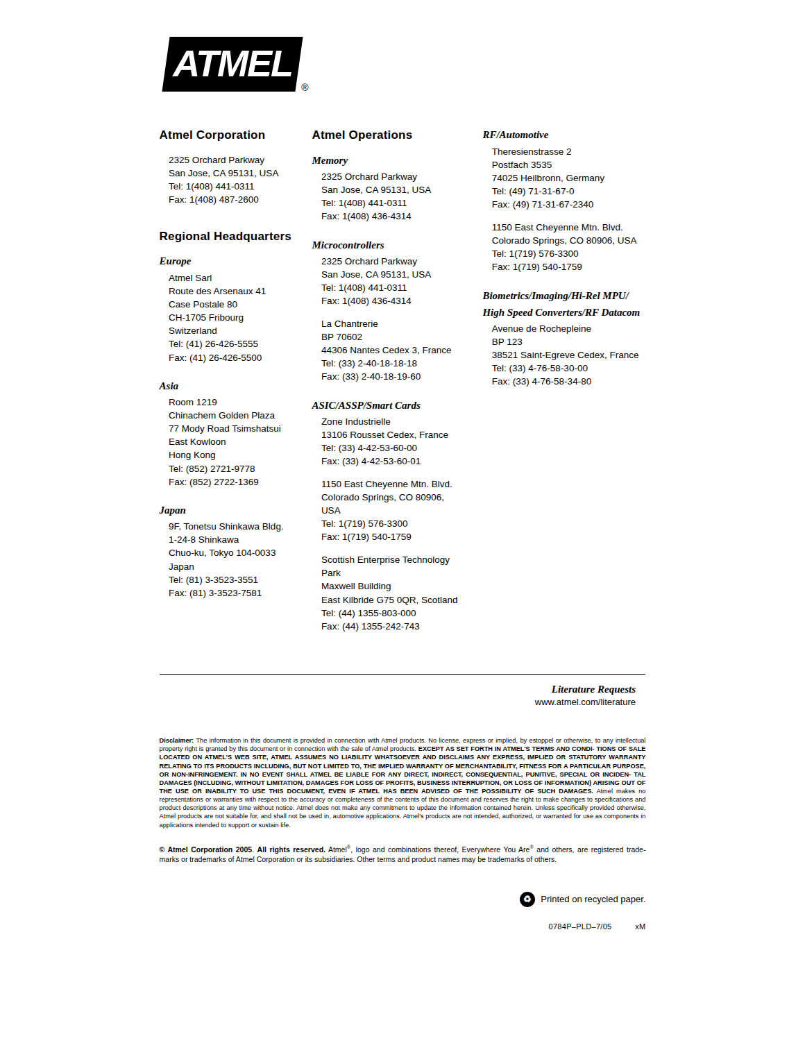ATMEL®
Atmel Corporation
2325 Orchard Parkway
San Jose, CA 95131, USA
Tel: 1(408) 441-0311
Fax: 1(408) 487-2600
Regional Headquarters
Europe
Atmel Sarl
Route des Arsenaux 41
Case Postale 80
CH-1705 Fribourg
Switzerland
Tel: (41) 26-426-5555
Fax: (41) 26-426-5500
Asia
Room 1219
Chinachem Golden Plaza
77 Mody Road Tsimshatsui
East Kowloon
Hong Kong
Tel: (852) 2721-9778
Fax: (852) 2722-1369
Japan
9F, Tonetsu Shinkawa Bldg.
1-24-8 Shinkawa
Chuo-ku, Tokyo 104-0033
Japan
Tel: (81) 3-3523-3551
Fax: (81) 3-3523-7581
Atmel Operations
Memory
2325 Orchard Parkway
San Jose, CA 95131, USA
Tel: 1(408) 441-0311
Fax: 1(408) 436-4314
Microcontrollers
2325 Orchard Parkway
San Jose, CA 95131, USA
Tel: 1(408) 441-0311
Fax: 1(408) 436-4314
La Chantrerie
BP 70602
44306 Nantes Cedex 3, France
Tel: (33) 2-40-18-18-18
Fax: (33) 2-40-18-19-60
ASIC/ASSP/Smart Cards
Zone Industrielle
13106 Rousset Cedex, France
Tel: (33) 4-42-53-60-00
Fax: (33) 4-42-53-60-01
1150 East Cheyenne Mtn. Blvd.
Colorado Springs, CO 80906, USA
Tel: 1(719) 576-3300
Fax: 1(719) 540-1759
Scottish Enterprise Technology Park
Maxwell Building
East Kilbride G75 0QR, Scotland
Tel: (44) 1355-803-000
Fax: (44) 1355-242-743
RF/Automotive
Theresienstrasse 2
Postfach 3535
74025 Heilbronn, Germany
Tel: (49) 71-31-67-0
Fax: (49) 71-31-67-2340
1150 East Cheyenne Mtn. Blvd.
Colorado Springs, CO 80906, USA
Tel: 1(719) 576-3300
Fax: 1(719) 540-1759
Biometrics/Imaging/Hi-Rel MPU/
High Speed Converters/RF Datacom
Avenue de Rochepleine
BP 123
38521 Saint-Egreve Cedex, France
Tel: (33) 4-76-58-30-00
Fax: (33) 4-76-58-34-80
Literature Requests
www.atmel.com/literature
Disclaimer: The information in this document is provided in connection with Atmel products. No license, express or implied, by estoppel or otherwise, to any intellectual property right is granted by this document or in connection with the sale of Atmel products. EXCEPT AS SET FORTH IN ATMEL'S TERMS AND CONDI- TIONS OF SALE LOCATED ON ATMEL'S WEB SITE, ATMEL ASSUMES NO LIABILITY WHATSOEVER AND DISCLAIMS ANY EXPRESS, IMPLIED OR STATUTORY WARRANTY RELATING TO ITS PRODUCTS INCLUDING, BUT NOT LIMITED TO, THE IMPLIED WARRANTY OF MERCHANTABILITY, FITNESS FOR A PARTICULAR PURPOSE, OR NON-INFRINGEMENT. IN NO EVENT SHALL ATMEL BE LIABLE FOR ANY DIRECT, INDIRECT, CONSEQUENTIAL, PUNITIVE, SPECIAL OR INCIDEN- TAL DAMAGES (INCLUDING, WITHOUT LIMITATION, DAMAGES FOR LOSS OF PROFITS, BUSINESS INTERRUPTION, OR LOSS OF INFORMATION) ARISING OUT OF THE USE OR INABILITY TO USE THIS DOCUMENT, EVEN IF ATMEL HAS BEEN ADVISED OF THE POSSIBILITY OF SUCH DAMAGES. Atmel makes no representations or warranties with respect to the accuracy or completeness of the contents of this document and reserves the right to make changes to specifications and product descriptions at any time without notice. Atmel does not make any commitment to update the information contained herein. Unless specifically provided otherwise, Atmel products are not suitable for, and shall not be used in, automotive applications. Atmel's products are not intended, authorized, or warranted for use as components in applications intended to support or sustain life.
© Atmel Corporation 2005. All rights reserved. Atmel®, logo and combinations thereof, Everywhere You Are® and others, are registered trade- marks or trademarks of Atmel Corporation or its subsidiaries. Other terms and product names may be trademarks of others.
♻ Printed on recycled paper.
0784P–PLD–7/05xM